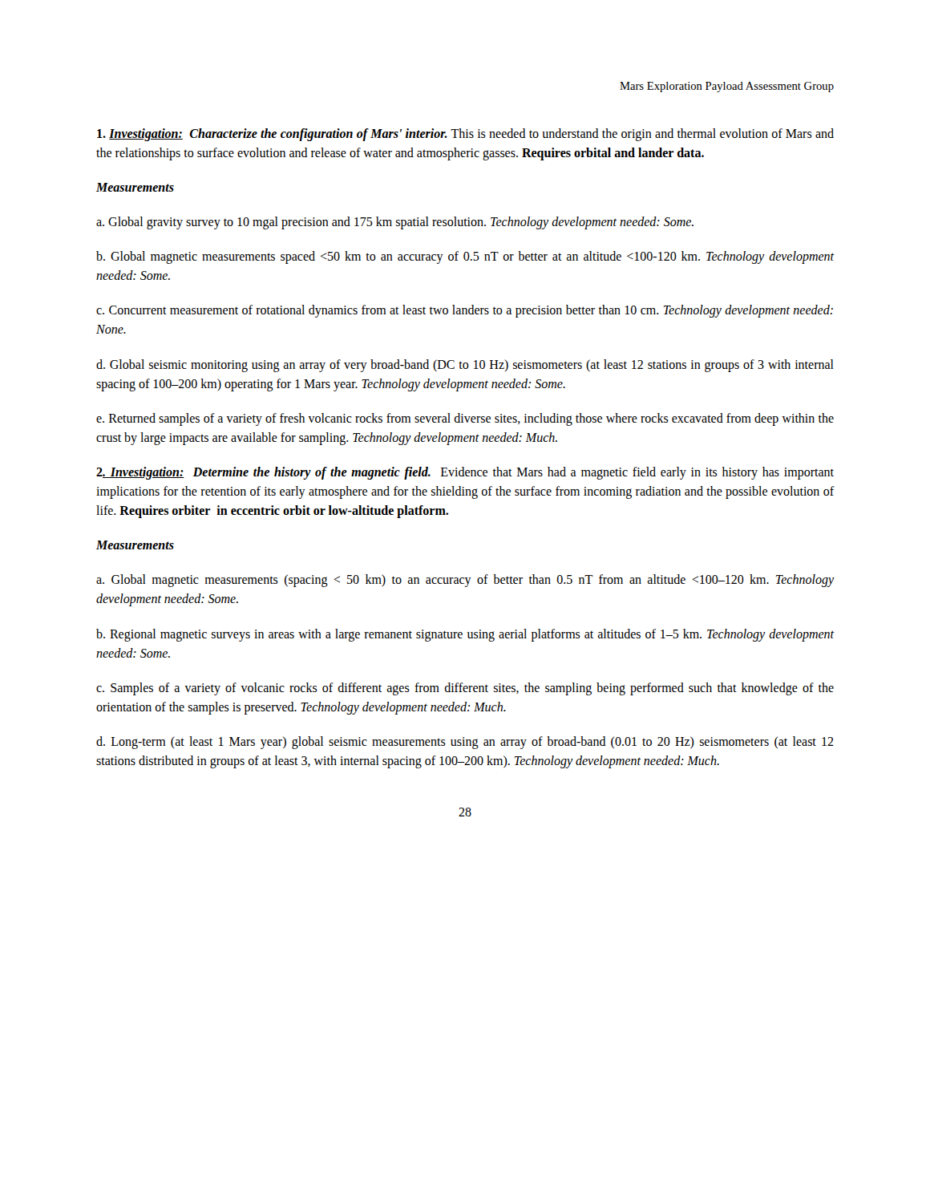Mars Exploration Payload Assessment Group
1. Investigation: Characterize the configuration of Mars' interior. This is needed to understand the origin and thermal evolution of Mars and the relationships to surface evolution and release of water and atmospheric gasses. Requires orbital and lander data.
Measurements
a. Global gravity survey to 10 mgal precision and 175 km spatial resolution. Technology development needed: Some.
b. Global magnetic measurements spaced <50 km to an accuracy of 0.5 nT or better at an altitude <100-120 km. Technology development needed: Some.
c. Concurrent measurement of rotational dynamics from at least two landers to a precision better than 10 cm. Technology development needed: None.
d. Global seismic monitoring using an array of very broad-band (DC to 10 Hz) seismometers (at least 12 stations in groups of 3 with internal spacing of 100–200 km) operating for 1 Mars year. Technology development needed: Some.
e. Returned samples of a variety of fresh volcanic rocks from several diverse sites, including those where rocks excavated from deep within the crust by large impacts are available for sampling. Technology development needed: Much.
2. Investigation: Determine the history of the magnetic field. Evidence that Mars had a magnetic field early in its history has important implications for the retention of its early atmosphere and for the shielding of the surface from incoming radiation and the possible evolution of life. Requires orbiter in eccentric orbit or low-altitude platform.
Measurements
a. Global magnetic measurements (spacing < 50 km) to an accuracy of better than 0.5 nT from an altitude <100–120 km. Technology development needed: Some.
b. Regional magnetic surveys in areas with a large remanent signature using aerial platforms at altitudes of 1–5 km. Technology development needed: Some.
c. Samples of a variety of volcanic rocks of different ages from different sites, the sampling being performed such that knowledge of the orientation of the samples is preserved. Technology development needed: Much.
d. Long-term (at least 1 Mars year) global seismic measurements using an array of broad-band (0.01 to 20 Hz) seismometers (at least 12 stations distributed in groups of at least 3, with internal spacing of 100–200 km). Technology development needed: Much.
28